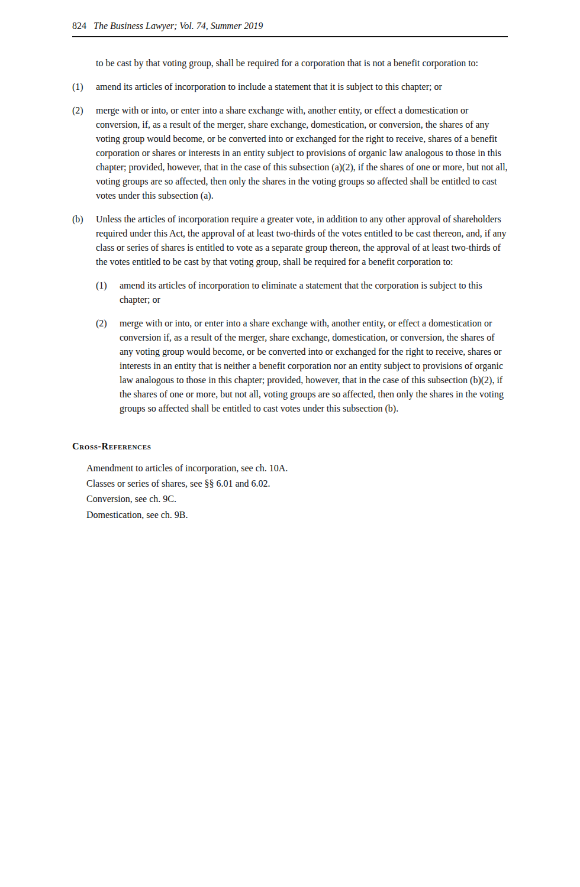824 The Business Lawyer; Vol. 74, Summer 2019
to be cast by that voting group, shall be required for a corporation that is not a benefit corporation to:
(1) amend its articles of incorporation to include a statement that it is subject to this chapter; or
(2) merge with or into, or enter into a share exchange with, another entity, or effect a domestication or conversion, if, as a result of the merger, share exchange, domestication, or conversion, the shares of any voting group would become, or be converted into or exchanged for the right to receive, shares of a benefit corporation or shares or interests in an entity subject to provisions of organic law analogous to those in this chapter; provided, however, that in the case of this subsection (a)(2), if the shares of one or more, but not all, voting groups are so affected, then only the shares in the voting groups so affected shall be entitled to cast votes under this subsection (a).
(b) Unless the articles of incorporation require a greater vote, in addition to any other approval of shareholders required under this Act, the approval of at least two-thirds of the votes entitled to be cast thereon, and, if any class or series of shares is entitled to vote as a separate group thereon, the approval of at least two-thirds of the votes entitled to be cast by that voting group, shall be required for a benefit corporation to:
(1) amend its articles of incorporation to eliminate a statement that the corporation is subject to this chapter; or
(2) merge with or into, or enter into a share exchange with, another entity, or effect a domestication or conversion if, as a result of the merger, share exchange, domestication, or conversion, the shares of any voting group would become, or be converted into or exchanged for the right to receive, shares or interests in an entity that is neither a benefit corporation nor an entity subject to provisions of organic law analogous to those in this chapter; provided, however, that in the case of this subsection (b)(2), if the shares of one or more, but not all, voting groups are so affected, then only the shares in the voting groups so affected shall be entitled to cast votes under this subsection (b).
Cross-References
Amendment to articles of incorporation, see ch. 10A.
Classes or series of shares, see §§ 6.01 and 6.02.
Conversion, see ch. 9C.
Domestication, see ch. 9B.